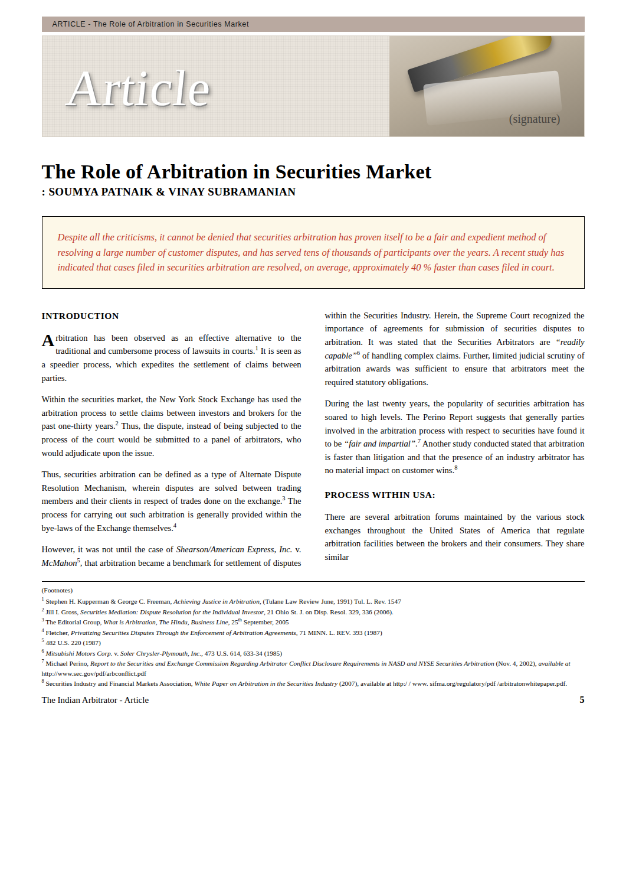ARTICLE - The Role of Arbitration in Securities Market
Article
(signature)
The Role of Arbitration in Securities Market
: SOUMYA PATNAIK & VINAY SUBRAMANIAN
Despite all the criticisms, it cannot be denied that securities arbitration has proven itself to be a fair and expedient method of resolving a large number of customer disputes, and has served tens of thousands of participants over the years. A recent study has indicated that cases filed in securities arbitration are resolved, on average, approximately 40 % faster than cases filed in court.
INTRODUCTION
Arbitration has been observed as an effective alternative to the traditional and cumbersome process of lawsuits in courts.1 It is seen as a speedier process, which expedites the settlement of claims between parties.
Within the securities market, the New York Stock Exchange has used the arbitration process to settle claims between investors and brokers for the past one-thirty years.2 Thus, the dispute, instead of being subjected to the process of the court would be submitted to a panel of arbitrators, who would adjudicate upon the issue.
Thus, securities arbitration can be defined as a type of Alternate Dispute Resolution Mechanism, wherein disputes are solved between trading members and their clients in respect of trades done on the exchange.3 The process for carrying out such arbitration is generally provided within the bye-laws of the Exchange themselves.4
However, it was not until the case of Shearson/American Express, Inc. v. McMahon5, that arbitration became a benchmark for settlement of disputes within the Securities Industry. Herein, the Supreme Court recognized the importance of agreements for submission of securities disputes to arbitration. It was stated that the Securities Arbitrators are “readily capable”6 of handling complex claims. Further, limited judicial scrutiny of arbitration awards was sufficient to ensure that arbitrators meet the required statutory obligations.
During the last twenty years, the popularity of securities arbitration has soared to high levels. The Perino Report suggests that generally parties involved in the arbitration process with respect to securities have found it to be “fair and impartial”.7 Another study conducted stated that arbitration is faster than litigation and that the presence of an industry arbitrator has no material impact on customer wins.8
PROCESS WITHIN USA:
There are several arbitration forums maintained by the various stock exchanges throughout the United States of America that regulate arbitration facilities between the brokers and their consumers. They share similar
(Footnotes)
1 Stephen H. Kupperman & George C. Freeman, Achieving Justice in Arbitration, (Tulane Law Review June, 1991) Tul. L. Rev. 1547
2 Jill I. Gross, Securities Mediation: Dispute Resolution for the Individual Investor, 21 Ohio St. J. on Disp. Resol. 329, 336 (2006).
3 The Editorial Group, What is Arbitration, The Hindu, Business Line, 25th September, 2005
4 Fletcher, Privatizing Securities Disputes Through the Enforcement of Arbitration Agreements, 71 MINN. L. REV. 393 (1987)
5 482 U.S. 220 (1987)
6 Mitsubishi Motors Corp. v. Soler Chrysler-Plymouth, Inc., 473 U.S. 614, 633-34 (1985)
7 Michael Perino, Report to the Securities and Exchange Commission Regarding Arbitrator Conflict Disclosure Requirements in NASD and NYSE Securities Arbitration (Nov. 4, 2002), available at http://www.sec.gov/pdf/arbconflict.pdf
8 Securities Industry and Financial Markets Association, White Paper on Arbitration in the Securities Industry (2007), available at http:/ / www. sifma.org/regulatory/pdf /arbitratonwhitepaper.pdf.
The Indian Arbitrator - Article
5